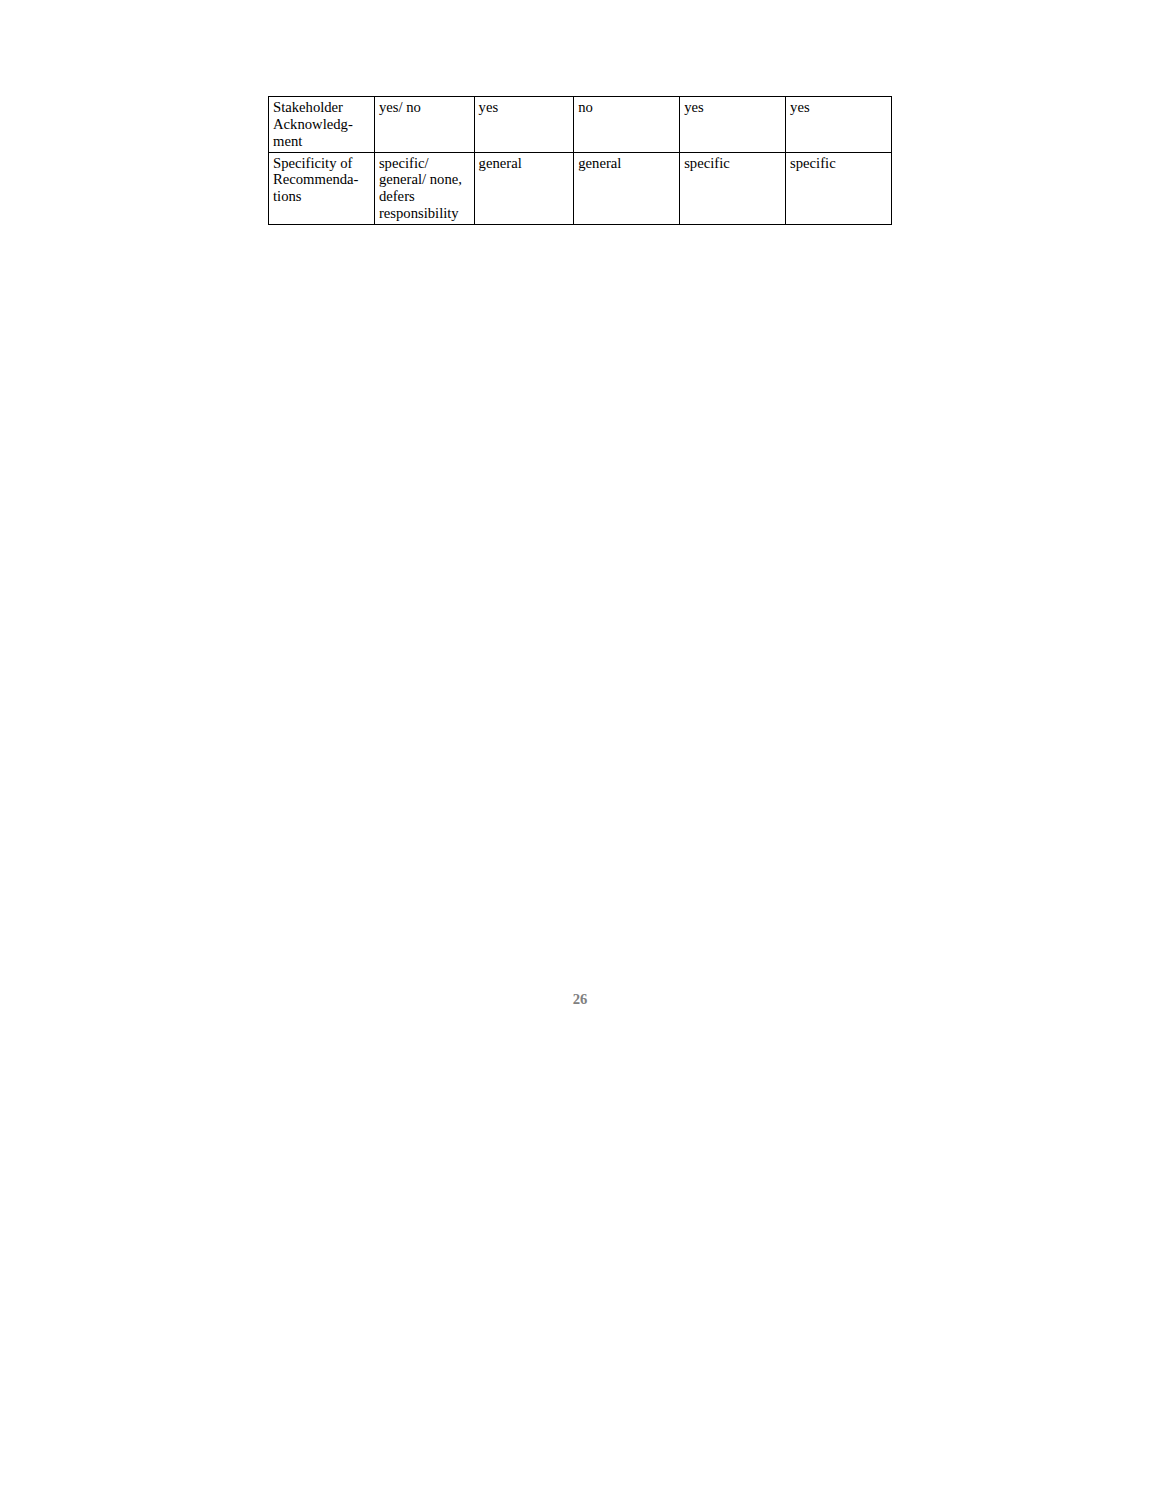| Stakeholder Acknowledg-ment | yes/ no | yes | no | yes | yes |
| Specificity of Recommenda-tions | specific/ general/ none, defers responsibility | general | general | specific | specific |
26